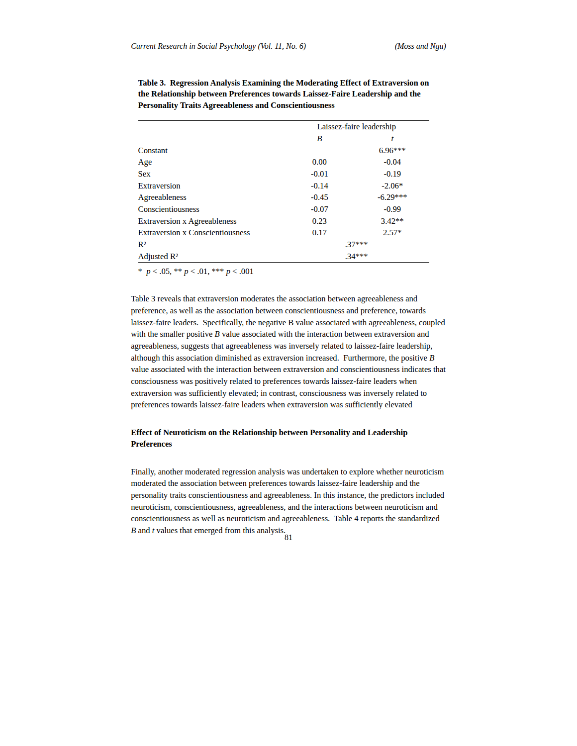Current Research in Social Psychology (Vol. 11, No. 6) (Moss and Ngu)
Table 3. Regression Analysis Examining the Moderating Effect of Extraversion on the Relationship between Preferences towards Laissez-Faire Leadership and the Personality Traits Agreeableness and Conscientiousness
| | Laissez-faire leadership |
| | B | t |
| Constant | | 6.96*** |
| Age | 0.00 | -0.04 |
| Sex | -0.01 | -0.19 |
| Extraversion | -0.14 | -2.06* |
| Agreeableness | -0.45 | -6.29*** |
| Conscientiousness | -0.07 | -0.99 |
| Extraversion x Agreeableness | 0.23 | 3.42** |
| Extraversion x Conscientiousness | 0.17 | 2.57* |
| R² | .37*** |
| Adjusted R² | .34*** |
* p < .05, ** p < .01, *** p < .001
Table 3 reveals that extraversion moderates the association between agreeableness and preference, as well as the association between conscientiousness and preference, towards laissez-faire leaders. Specifically, the negative B value associated with agreeableness, coupled with the smaller positive B value associated with the interaction between extraversion and agreeableness, suggests that agreeableness was inversely related to laissez-faire leadership, although this association diminished as extraversion increased. Furthermore, the positive B value associated with the interaction between extraversion and conscientiousness indicates that consciousness was positively related to preferences towards laissez-faire leaders when extraversion was sufficiently elevated; in contrast, consciousness was inversely related to preferences towards laissez-faire leaders when extraversion was sufficiently elevated
Effect of Neuroticism on the Relationship between Personality and Leadership Preferences
Finally, another moderated regression analysis was undertaken to explore whether neuroticism moderated the association between preferences towards laissez-faire leadership and the personality traits conscientiousness and agreeableness. In this instance, the predictors included neuroticism, conscientiousness, agreeableness, and the interactions between neuroticism and conscientiousness as well as neuroticism and agreeableness. Table 4 reports the standardized B and t values that emerged from this analysis.
81